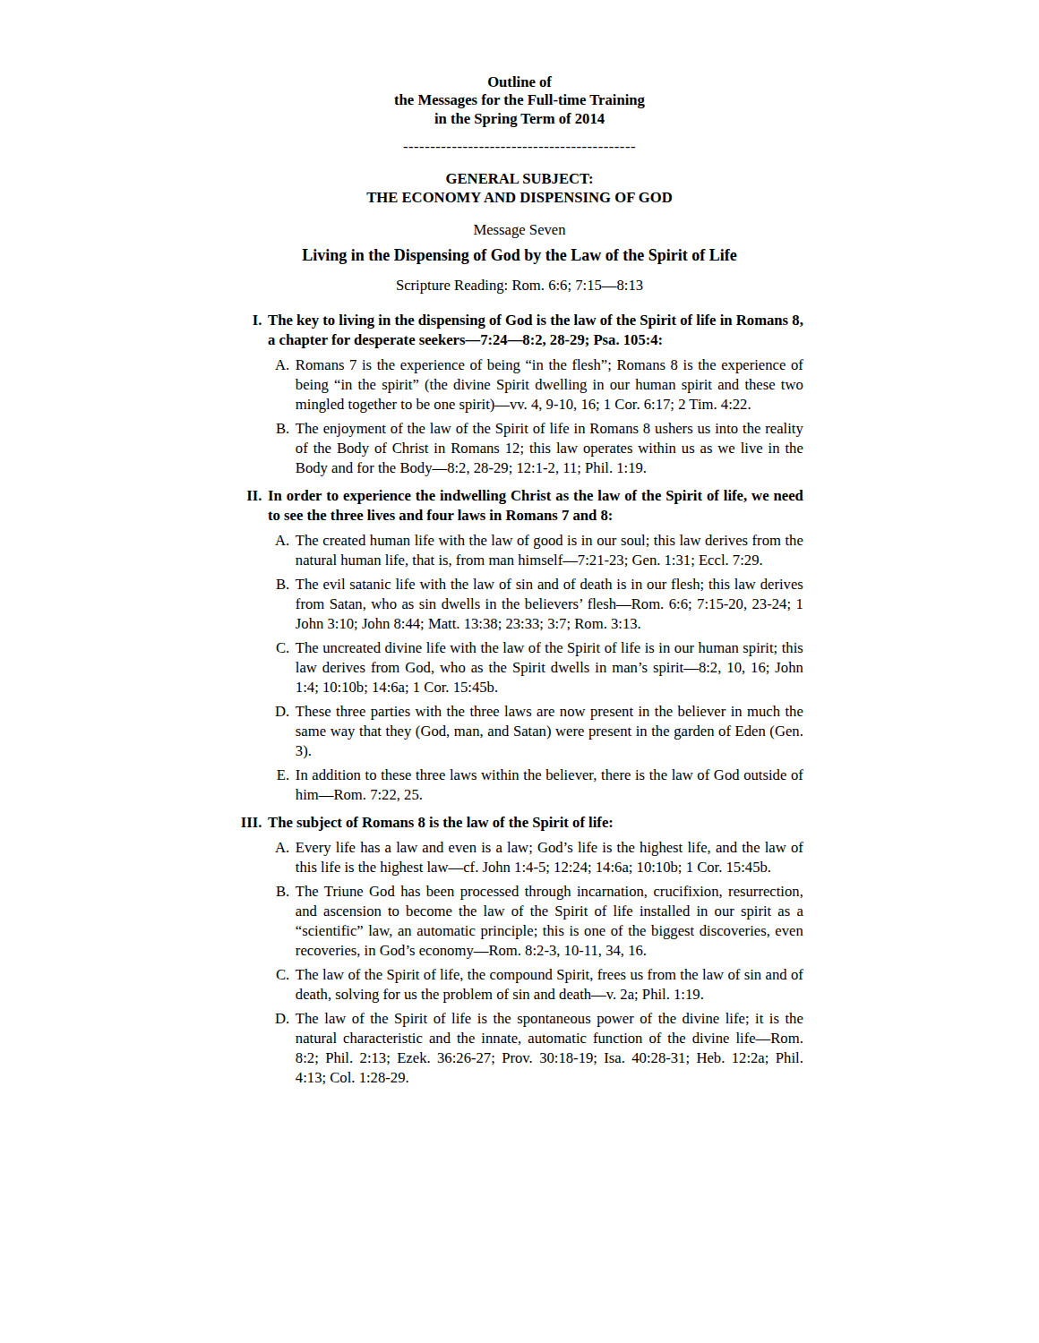Outline of
the Messages for the Full-time Training
in the Spring Term of 2014
-------------------------------------------
GENERAL SUBJECT:
THE ECONOMY AND DISPENSING OF GOD
Message Seven
Living in the Dispensing of God by the Law of the Spirit of Life
Scripture Reading: Rom. 6:6; 7:15—8:13
I. The key to living in the dispensing of God is the law of the Spirit of life in Romans 8, a chapter for desperate seekers—7:24—8:2, 28-29; Psa. 105:4:
A. Romans 7 is the experience of being “in the flesh”; Romans 8 is the experience of being “in the spirit” (the divine Spirit dwelling in our human spirit and these two mingled together to be one spirit)—vv. 4, 9-10, 16; 1 Cor. 6:17; 2 Tim. 4:22.
B. The enjoyment of the law of the Spirit of life in Romans 8 ushers us into the reality of the Body of Christ in Romans 12; this law operates within us as we live in the Body and for the Body—8:2, 28-29; 12:1-2, 11; Phil. 1:19.
II. In order to experience the indwelling Christ as the law of the Spirit of life, we need to see the three lives and four laws in Romans 7 and 8:
A. The created human life with the law of good is in our soul; this law derives from the natural human life, that is, from man himself—7:21-23; Gen. 1:31; Eccl. 7:29.
B. The evil satanic life with the law of sin and of death is in our flesh; this law derives from Satan, who as sin dwells in the believers’ flesh—Rom. 6:6; 7:15-20, 23-24; 1 John 3:10; John 8:44; Matt. 13:38; 23:33; 3:7; Rom. 3:13.
C. The uncreated divine life with the law of the Spirit of life is in our human spirit; this law derives from God, who as the Spirit dwells in man’s spirit—8:2, 10, 16; John 1:4; 10:10b; 14:6a; 1 Cor. 15:45b.
D. These three parties with the three laws are now present in the believer in much the same way that they (God, man, and Satan) were present in the garden of Eden (Gen. 3).
E. In addition to these three laws within the believer, there is the law of God outside of him—Rom. 7:22, 25.
III. The subject of Romans 8 is the law of the Spirit of life:
A. Every life has a law and even is a law; God’s life is the highest life, and the law of this life is the highest law—cf. John 1:4-5; 12:24; 14:6a; 10:10b; 1 Cor. 15:45b.
B. The Triune God has been processed through incarnation, crucifixion, resurrection, and ascension to become the law of the Spirit of life installed in our spirit as a “scientific” law, an automatic principle; this is one of the biggest discoveries, even recoveries, in God’s economy—Rom. 8:2-3, 10-11, 34, 16.
C. The law of the Spirit of life, the compound Spirit, frees us from the law of sin and of death, solving for us the problem of sin and death—v. 2a; Phil. 1:19.
D. The law of the Spirit of life is the spontaneous power of the divine life; it is the natural characteristic and the innate, automatic function of the divine life—Rom. 8:2; Phil. 2:13; Ezek. 36:26-27; Prov. 30:18-19; Isa. 40:28-31; Heb. 12:2a; Phil. 4:13; Col. 1:28-29.